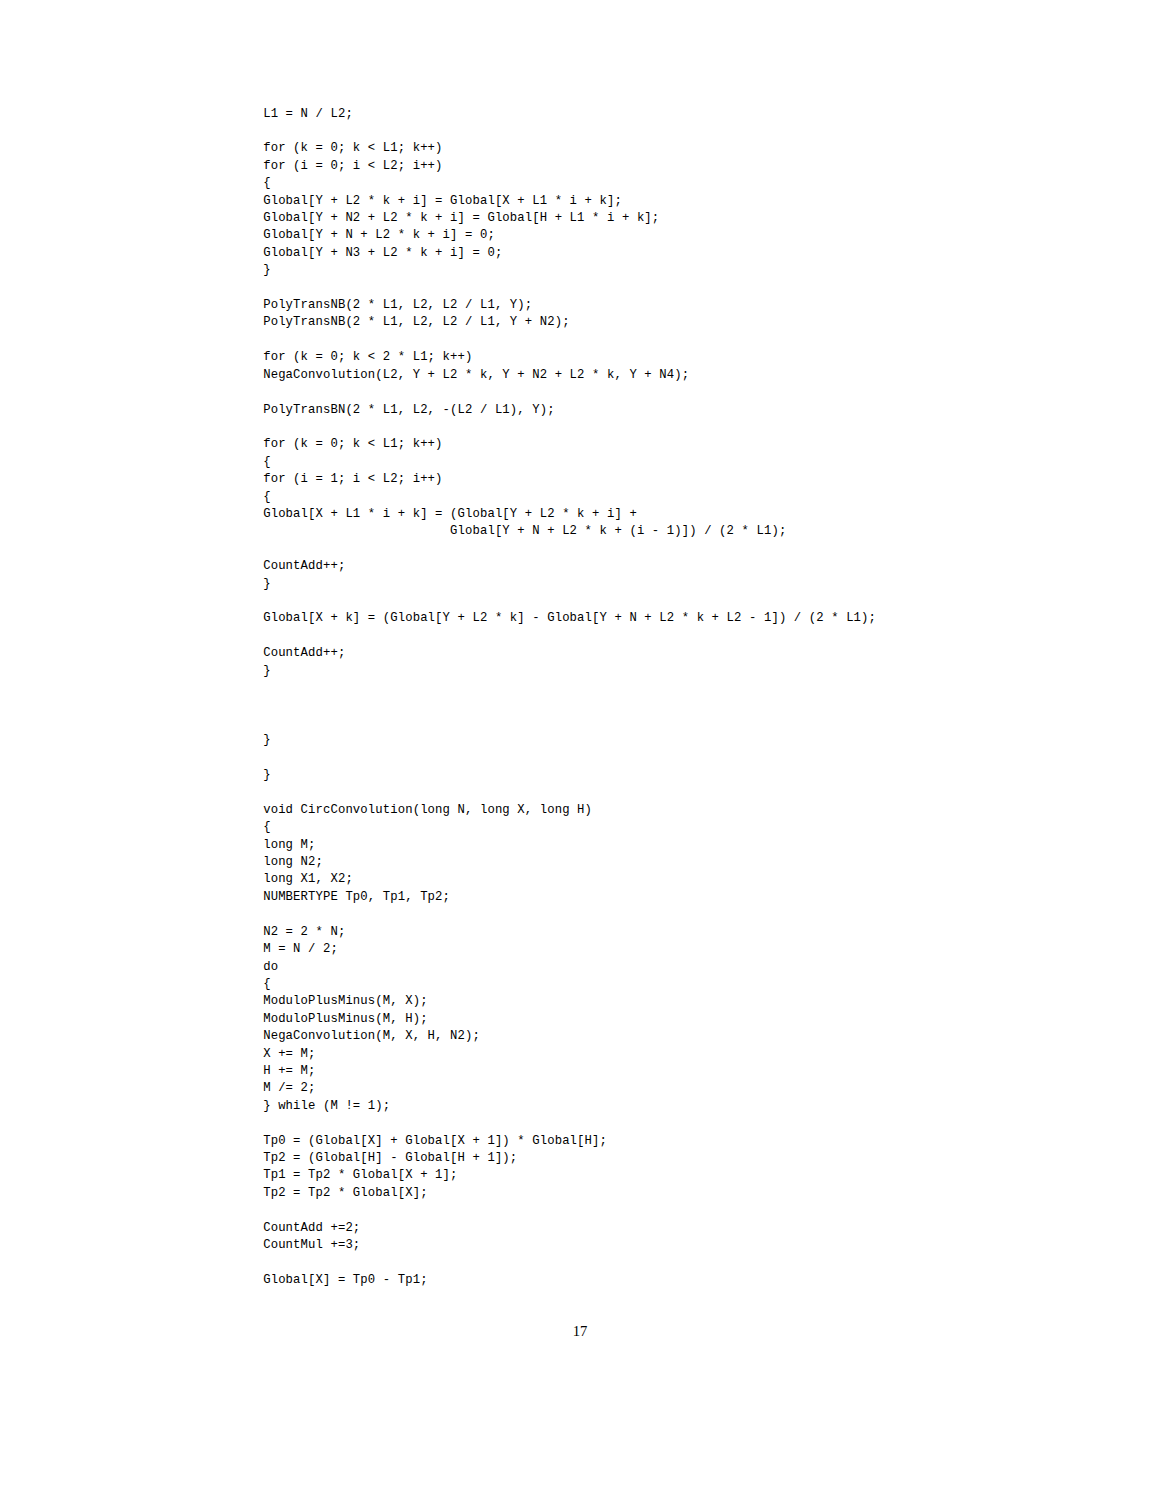L1 = N / L2;

for (k = 0; k < L1; k++)
for (i = 0; i < L2; i++)
{
Global[Y + L2 * k + i] = Global[X + L1 * i + k];
Global[Y + N2 + L2 * k + i] = Global[H + L1 * i + k];
Global[Y + N + L2 * k + i] = 0;
Global[Y + N3 + L2 * k + i] = 0;
}

PolyTransNB(2 * L1, L2, L2 / L1, Y);
PolyTransNB(2 * L1, L2, L2 / L1, Y + N2);

for (k = 0; k < 2 * L1; k++)
NegaConvolution(L2, Y + L2 * k, Y + N2 + L2 * k, Y + N4);

PolyTransBN(2 * L1, L2, -(L2 / L1), Y);

for (k = 0; k < L1; k++)
{
for (i = 1; i < L2; i++)
{
Global[X + L1 * i + k] = (Global[Y + L2 * k + i] +
                         Global[Y + N + L2 * k + (i - 1)]) / (2 * L1);

CountAdd++;
}

Global[X + k] = (Global[Y + L2 * k] - Global[Y + N + L2 * k + L2 - 1]) / (2 * L1);

CountAdd++;
}



}

}

void CircConvolution(long N, long X, long H)
{
long M;
long N2;
long X1, X2;
NUMBERTYPE Tp0, Tp1, Tp2;

N2 = 2 * N;
M = N / 2;
do
{
ModuloPlusMinus(M, X);
ModuloPlusMinus(M, H);
NegaConvolution(M, X, H, N2);
X += M;
H += M;
M /= 2;
} while (M != 1);

Tp0 = (Global[X] + Global[X + 1]) * Global[H];
Tp2 = (Global[H] - Global[H + 1]);
Tp1 = Tp2 * Global[X + 1];
Tp2 = Tp2 * Global[X];

CountAdd +=2;
CountMul +=3;

Global[X] = Tp0 - Tp1;
17